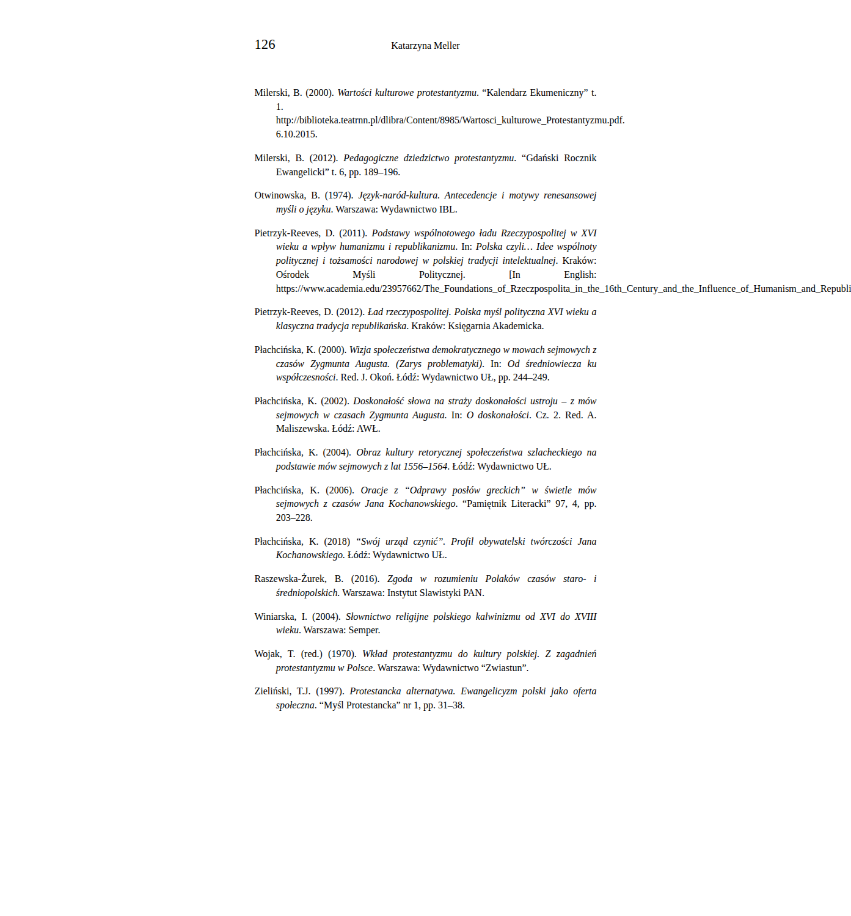126
Katarzyna Meller
Milerski, B. (2000). Wartości kulturowe protestantyzmu. “Kalendarz Ekumeniczny” t. 1. http://biblioteka.teatrnn.pl/dlibra/Content/8985/Wartosci_kulturowe_Protestantyzmu.pdf. 6.10.2015.
Milerski, B. (2012). Pedagogiczne dziedzictwo protestantyzmu. “Gdański Rocznik Ewangelicki” t. 6, pp. 189–196.
Otwinowska, B. (1974). Język-naród-kultura. Antecedencje i motywy renesansowej myśli o języku. Warszawa: Wydawnictwo IBL.
Pietrzyk-Reeves, D. (2011). Podstawy wspólnotowego ładu Rzeczypospolitej w XVI wieku a wpływ humanizmu i republikanizmu. In: Polska czyli… Idee wspólnoty politycznej i tożsamości narodowej w polskiej tradycji intelektualnej. Kraków: Ośrodek Myśli Politycznej. [In English: https://www.academia.edu/23957662/The_Foundations_of_Rzeczpospolita_in_the_16th_Century_and_the_Influence_of_Humanism_and_Republicanism].
Pietrzyk-Reeves, D. (2012). Ład rzeczypospolitej. Polska myśl polityczna XVI wieku a klasyczna tradycja republikańska. Kraków: Księgarnia Akademicka.
Płachcińska, K. (2000). Wizja społeczeństwa demokratycznego w mowach sejmowych z czasów Zygmunta Augusta. (Zarys problematyki). In: Od średniowiecza ku współczesności. Red. J. Okoń. Łódź: Wydawnictwo UŁ, pp. 244–249.
Płachcińska, K. (2002). Doskonałość słowa na straży doskonałości ustroju – z mów sejmowych w czasach Zygmunta Augusta. In: O doskonałości. Cz. 2. Red. A. Maliszewska. Łódź: AWŁ.
Płachcińska, K. (2004). Obraz kultury retorycznej społeczeństwa szlacheckiego na podstawie mów sejmowych z lat 1556–1564. Łódź: Wydawnictwo UŁ.
Płachcińska, K. (2006). Oracje z “Odprawy posłów greckich” w świetle mów sejmowych z czasów Jana Kochanowskiego. “Pamiętnik Literacki” 97, 4, pp. 203–228.
Płachcińska, K. (2018) “Swój urząd czynić”. Profil obywatelski twórczości Jana Kochanowskiego. Łódź: Wydawnictwo UŁ.
Raszewska-Żurek, B. (2016). Zgoda w rozumieniu Polaków czasów staro- i średniopolskich. Warszawa: Instytut Slawistyki PAN.
Winiarska, I. (2004). Słownictwo religijne polskiego kalwinizmu od XVI do XVIII wieku. Warszawa: Semper.
Wojak, T. (red.) (1970). Wkład protestantyzmu do kultury polskiej. Z zagadnień protestantyzmu w Polsce. Warszawa: Wydawnictwo “Zwiastun”.
Zieliński, T.J. (1997). Protestancka alternatywa. Ewangelicyzm polski jako oferta społeczna. “Myśl Protestancka” nr 1, pp. 31–38.